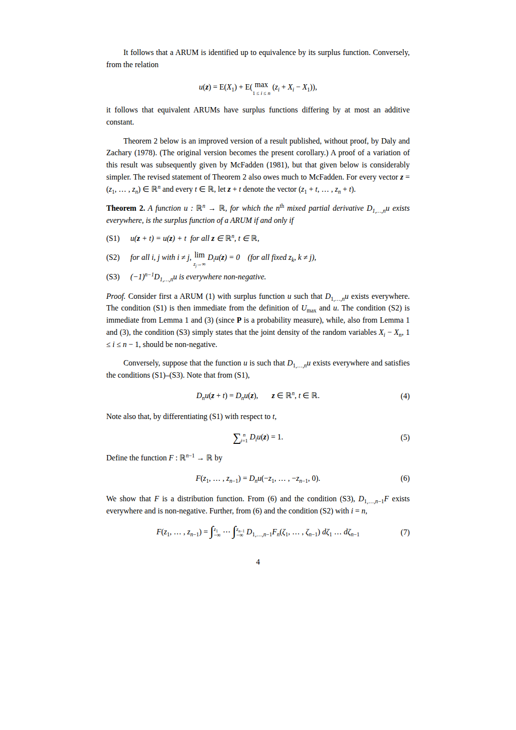It follows that a ARUM is identified up to equivalence by its surplus function. Conversely, from the relation
u(z) = E(X1) + E(max 1 ≤ i ≤ n (zi + Xi − X1)),
it follows that equivalent ARUMs have surplus functions differing by at most an additive constant.
Theorem 2 below is an improved version of a result published, without proof, by Daly and Zachary (1978). (The original version becomes the present corollary.) A proof of a variation of this result was subsequently given by McFadden (1981), but that given below is considerably simpler. The revised statement of Theorem 2 also owes much to McFadden. For every vector z = (z1, … , zn) ∈ ℝn and every t ∈ ℝ, let z + t denote the vector (z1 + t, … , zn + t).
Theorem 2. A function u : ℝn → ℝ, for which the nth mixed partial derivative D1,…,nu exists everywhere, is the surplus function of a ARUM if and only if
(S1) u(z + t) = u(z) + t for all z ∈ ℝn, t ∈ ℝ,
(S2) for all i, j with i ≠ j, lim zj→∞ Diu(z) = 0 (for all fixed zk, k ≠ j),
(S3) (−1)n−1D1,…,nu is everywhere non-negative.
Proof. Consider first a ARUM (1) with surplus function u such that D1,…,nu exists everywhere. The condition (S1) is then immediate from the definition of Umax and u. The condition (S2) is immediate from Lemma 1 and (3) (since P is a probability measure), while, also from Lemma 1 and (3), the condition (S3) simply states that the joint density of the random variables Xi − Xn, 1 ≤ i ≤ n − 1, should be non-negative.
Conversely, suppose that the function u is such that D1,…,nu exists everywhere and satisfies the conditions (S1)–(S3). Note that from (S1),
Dnu(z + t) = Dnu(z), z ∈ ℝn, t ∈ ℝ. (4)
Note also that, by differentiating (S1) with respect to t,
∑ni=1 Diu(z) = 1. (5)
Define the function F : ℝn−1 → ℝ by
F(z1, … , zn−1) = Dnu(−z1, … , −zn−1, 0). (6)
We show that F is a distribution function. From (6) and the condition (S3), D1,…,n−1F exists everywhere and is non-negative. Further, from (6) and the condition (S2) with i = n,
F(z1, … , zn−1) = ∫z1−∞ ⋯ ∫zn−1−∞ D1,…,n−1Fn(ζ1, … , ζn−1) dζ1 … dζn−1 (7)
4